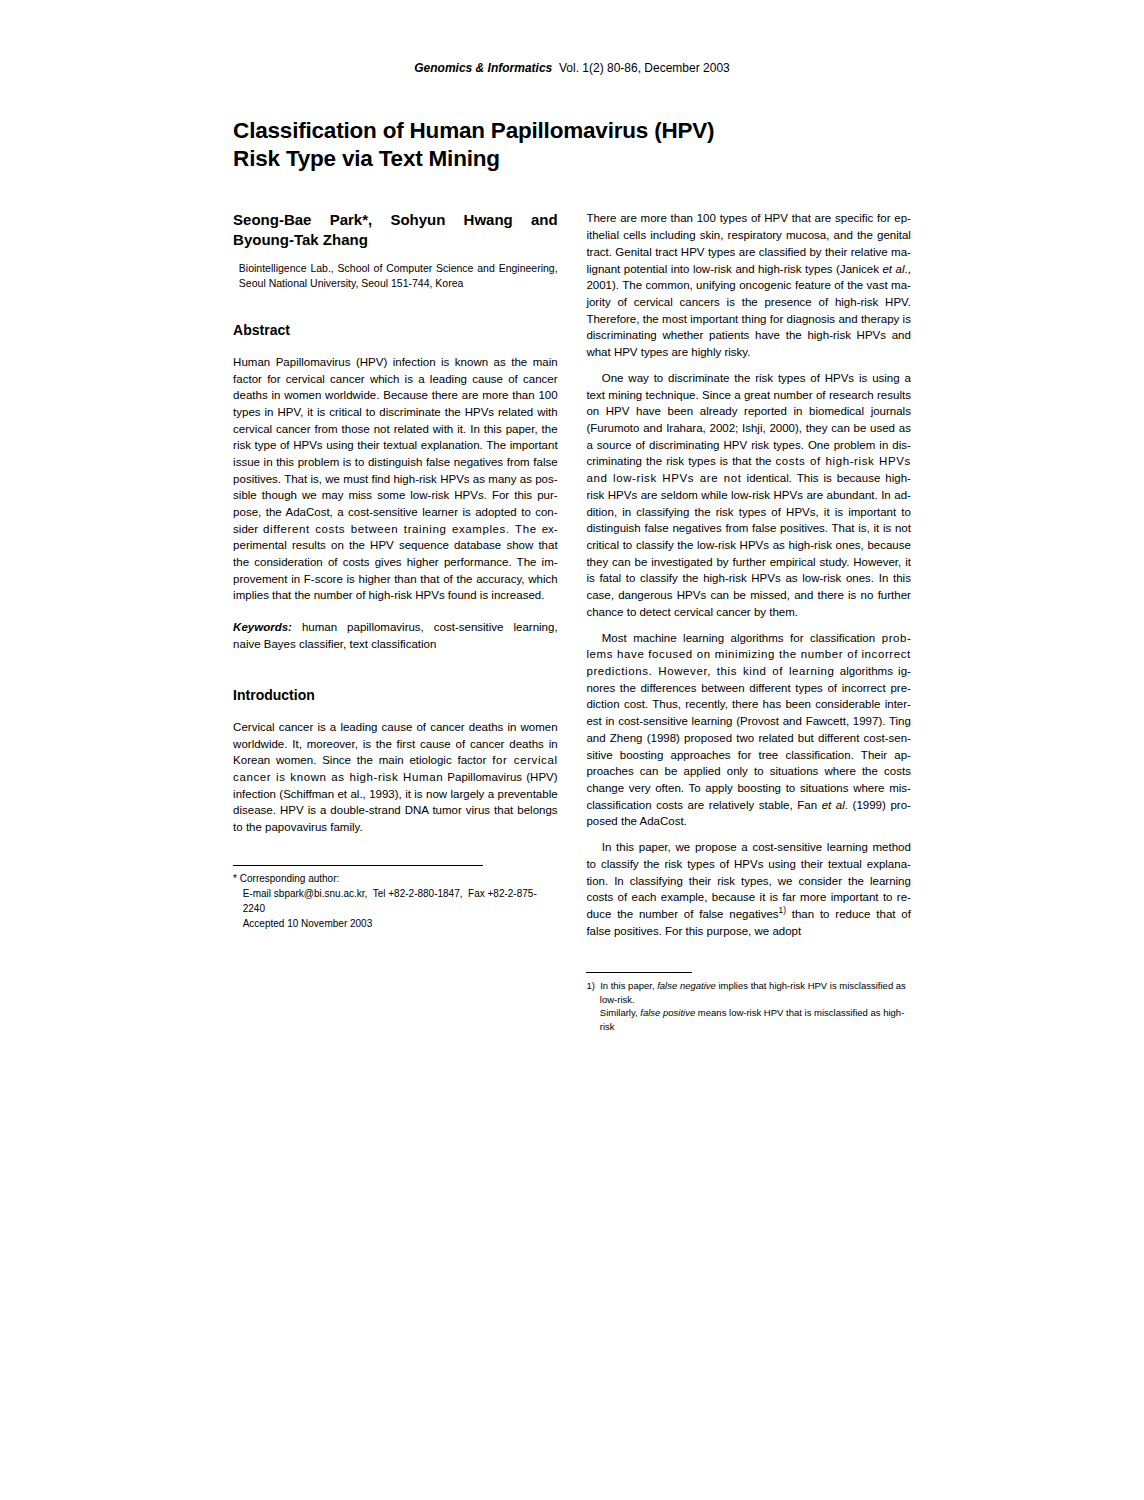Genomics & Informatics Vol. 1(2) 80-86, December 2003
Classification of Human Papillomavirus (HPV)
Risk Type via Text Mining
Seong-Bae Park*, Sohyun Hwang and Byoung-Tak Zhang
Biointelligence Lab., School of Computer Science and Engineering, Seoul National University, Seoul 151-744, Korea
Abstract
Human Papillomavirus (HPV) infection is known as the main factor for cervical cancer which is a leading cause of cancer deaths in women worldwide. Because there are more than 100 types in HPV, it is critical to discriminate the HPVs related with cervical cancer from those not related with it. In this paper, the risk type of HPVs using their textual explanation. The important issue in this problem is to distinguish false negatives from false positives. That is, we must find high-risk HPVs as many as possible though we may miss some low-risk HPVs. For this purpose, the AdaCost, a cost-sensitive learner is adopted to consider different costs between training examples. The experimental results on the HPV sequence database show that the consideration of costs gives higher performance. The improvement in F-score is higher than that of the accuracy, which implies that the number of high-risk HPVs found is increased.
Keywords: human papillomavirus, cost-sensitive learning, naive Bayes classifier, text classification
Introduction
Cervical cancer is a leading cause of cancer deaths in women worldwide. It, moreover, is the first cause of cancer deaths in Korean women. Since the main etiologic factor for cervical cancer is known as high-risk Human Papillomavirus (HPV) infection (Schiffman et al., 1993), it is now largely a preventable disease. HPV is a double-strand DNA tumor virus that belongs to the papovavirus family.
* Corresponding author:
E-mail sbpark@bi.snu.ac.kr, Tel +82-2-880-1847, Fax +82-2-875-2240
Accepted 10 November 2003
There are more than 100 types of HPV that are specific for epithelial cells including skin, respiratory mucosa, and the genital tract. Genital tract HPV types are classified by their relative malignant potential into low-risk and high-risk types (Janicek et al., 2001). The common, unifying oncogenic feature of the vast majority of cervical cancers is the presence of high-risk HPV. Therefore, the most important thing for diagnosis and therapy is discriminating whether patients have the high-risk HPVs and what HPV types are highly risky.
One way to discriminate the risk types of HPVs is using a text mining technique. Since a great number of research results on HPV have been already reported in biomedical journals (Furumoto and Irahara, 2002; Ishji, 2000), they can be used as a source of discriminating HPV risk types. One problem in discriminating the risk types is that the costs of high-risk HPVs and low-risk HPVs are not identical. This is because high-risk HPVs are seldom while low-risk HPVs are abundant. In addition, in classifying the risk types of HPVs, it is important to distinguish false negatives from false positives. That is, it is not critical to classify the low-risk HPVs as high-risk ones, because they can be investigated by further empirical study. However, it is fatal to classify the high-risk HPVs as low-risk ones. In this case, dangerous HPVs can be missed, and there is no further chance to detect cervical cancer by them.
Most machine learning algorithms for classification problems have focused on minimizing the number of incorrect predictions. However, this kind of learning algorithms ignores the differences between different types of incorrect prediction cost. Thus, recently, there has been considerable interest in cost-sensitive learning (Provost and Fawcett, 1997). Ting and Zheng (1998) proposed two related but different cost-sensitive boosting approaches for tree classification. Their approaches can be applied only to situations where the costs change very often. To apply boosting to situations where misclassification costs are relatively stable, Fan et al. (1999) proposed the AdaCost.
In this paper, we propose a cost-sensitive learning method to classify the risk types of HPVs using their textual explanation. In classifying their risk types, we consider the learning costs of each example, because it is far more important to reduce the number of false negatives1) than to reduce that of false positives. For this purpose, we adopt
1) In this paper, false negative implies that high-risk HPV is misclassified as low-risk.
Similarly, false positive means low-risk HPV that is misclassified as high-risk